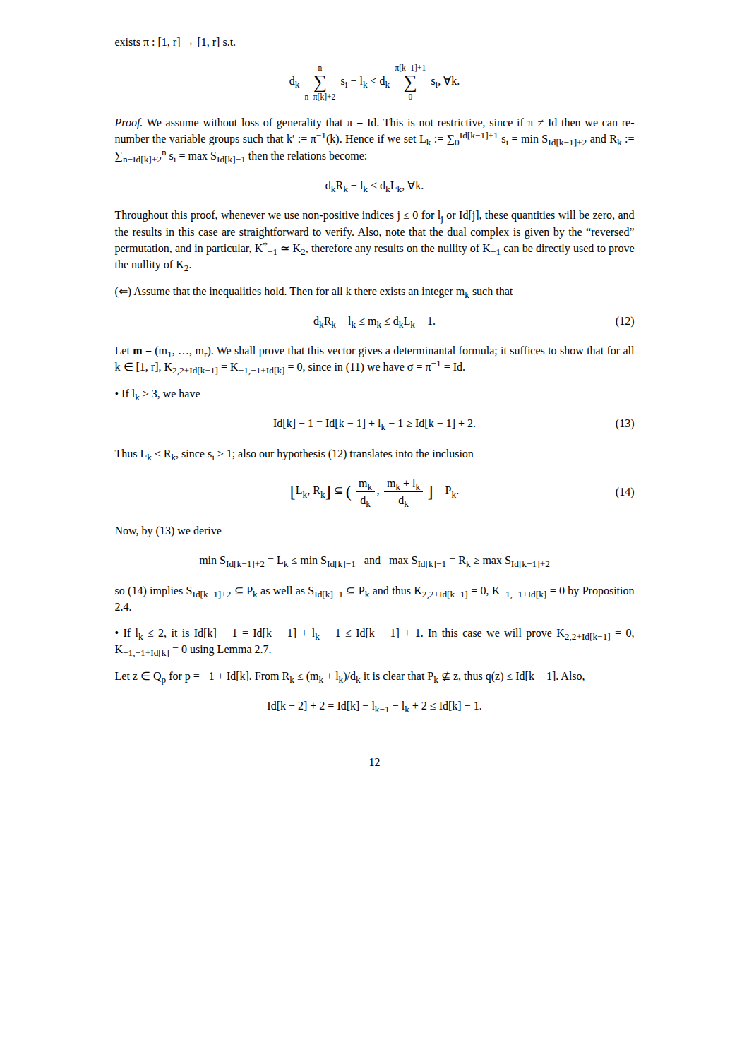exists π : [1, r] → [1, r] s.t.
dk n ∑ n−π[k]+2 si − lk < dk π[k−1]+1 ∑ 0 si, ∀k.
Proof. We assume without loss of generality that π = Id. This is not restrictive, since if π ≠ Id then we can re-number the variable groups such that k′ := π−1(k). Hence if we set Lk := ∑0Id[k−1]+1 si = min SId[k−1]+2 and Rk := ∑n−Id[k]+2n si = max SId[k]−1 then the relations become:
dkRk − lk < dkLk, ∀k.
Throughout this proof, whenever we use non-positive indices j ≤ 0 for lj or Id[j], these quantities will be zero, and the results in this case are straightforward to verify. Also, note that the dual complex is given by the “reversed” permutation, and in particular, K*−1 ≃ K2, therefore any results on the nullity of K−1 can be directly used to prove the nullity of K2.
(⇐) Assume that the inequalities hold. Then for all k there exists an integer mk such that
dkRk − lk ≤ mk ≤ dkLk − 1. (12)
Let m = (m1, …, mr). We shall prove that this vector gives a determinantal formula; it suffices to show that for all k ∈ [1, r], K2,2+Id[k−1] = K−1,−1+Id[k] = 0, since in (11) we have σ = π−1 = Id.
• If lk ≥ 3, we have
Id[k] − 1 = Id[k − 1] + lk − 1 ≥ Id[k − 1] + 2. (13)
Thus Lk ≤ Rk, since si ≥ 1; also our hypothesis (12) translates into the inclusion
[Lk, Rk] ⊆ ( mk dk, mk + lk dk ] = Pk. (14)
Now, by (13) we derive
min SId[k−1]+2 = Lk ≤ min SId[k]−1 and max SId[k]−1 = Rk ≥ max SId[k−1]+2
so (14) implies SId[k−1]+2 ⊆ Pk as well as SId[k]−1 ⊆ Pk and thus K2,2+Id[k−1] = 0, K−1,−1+Id[k] = 0 by Proposition 2.4.
• If lk ≤ 2, it is Id[k] − 1 = Id[k − 1] + lk − 1 ≤ Id[k − 1] + 1. In this case we will prove K2,2+Id[k−1] = 0, K−1,−1+Id[k] = 0 using Lemma 2.7.
Let z ∈ Qp for p = −1 + Id[k]. From Rk ≤ (mk + lk)/dk it is clear that Pk ⊈ z, thus q(z) ≤ Id[k − 1]. Also,
Id[k − 2] + 2 = Id[k] − lk−1 − lk + 2 ≤ Id[k] − 1.
12